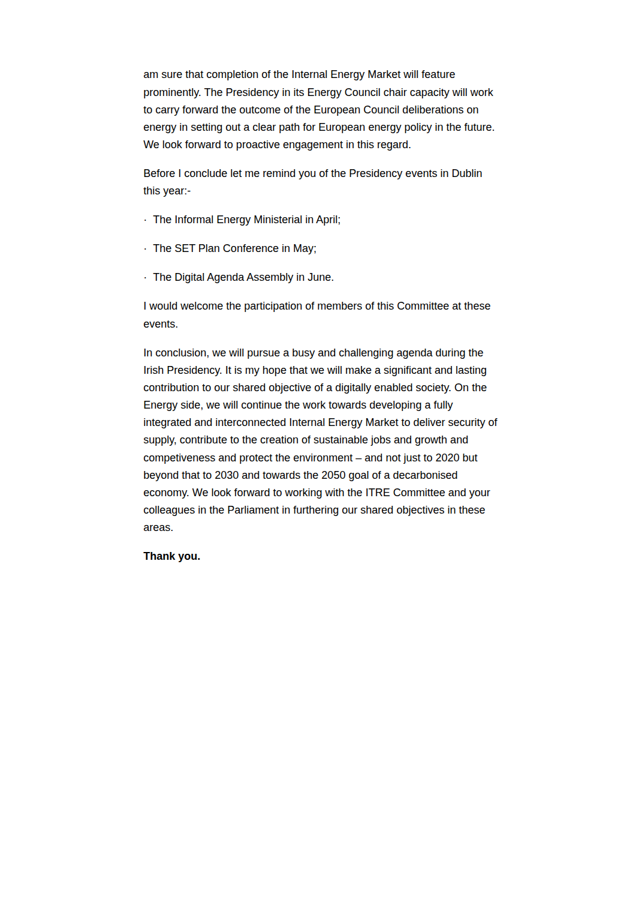am sure that completion of the Internal Energy Market will feature prominently. The Presidency in its Energy Council chair capacity will work to carry forward the outcome of the European Council deliberations on energy in setting out a clear path for European energy policy in the future. We look forward to proactive engagement in this regard.
Before I conclude let me remind you of the Presidency events in Dublin this year:-
The Informal Energy Ministerial in April;
The SET Plan Conference in May;
The Digital Agenda Assembly in June.
I would welcome the participation of members of this Committee at these events.
In conclusion, we will pursue a busy and challenging agenda during the Irish Presidency. It is my hope that we will make a significant and lasting contribution to our shared objective of a digitally enabled society. On the Energy side, we will continue the work towards developing a fully integrated and interconnected Internal Energy Market to deliver security of supply, contribute to the creation of sustainable jobs and growth and competiveness and protect the environment – and not just to 2020 but beyond that to 2030 and towards the 2050 goal of a decarbonised economy. We look forward to working with the ITRE Committee and your colleagues in the Parliament in furthering our shared objectives in these areas.
Thank you.